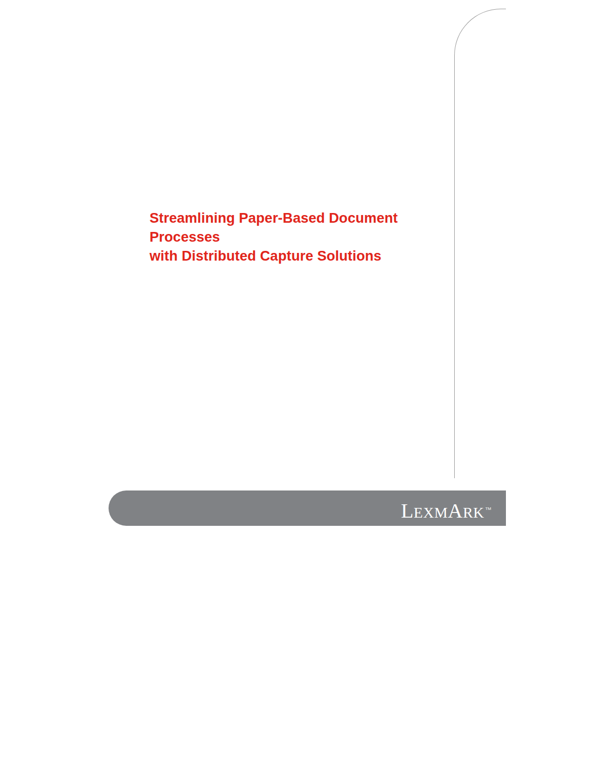Streamlining Paper-Based Document Processes
with Distributed Capture Solutions
LEXMARK TM